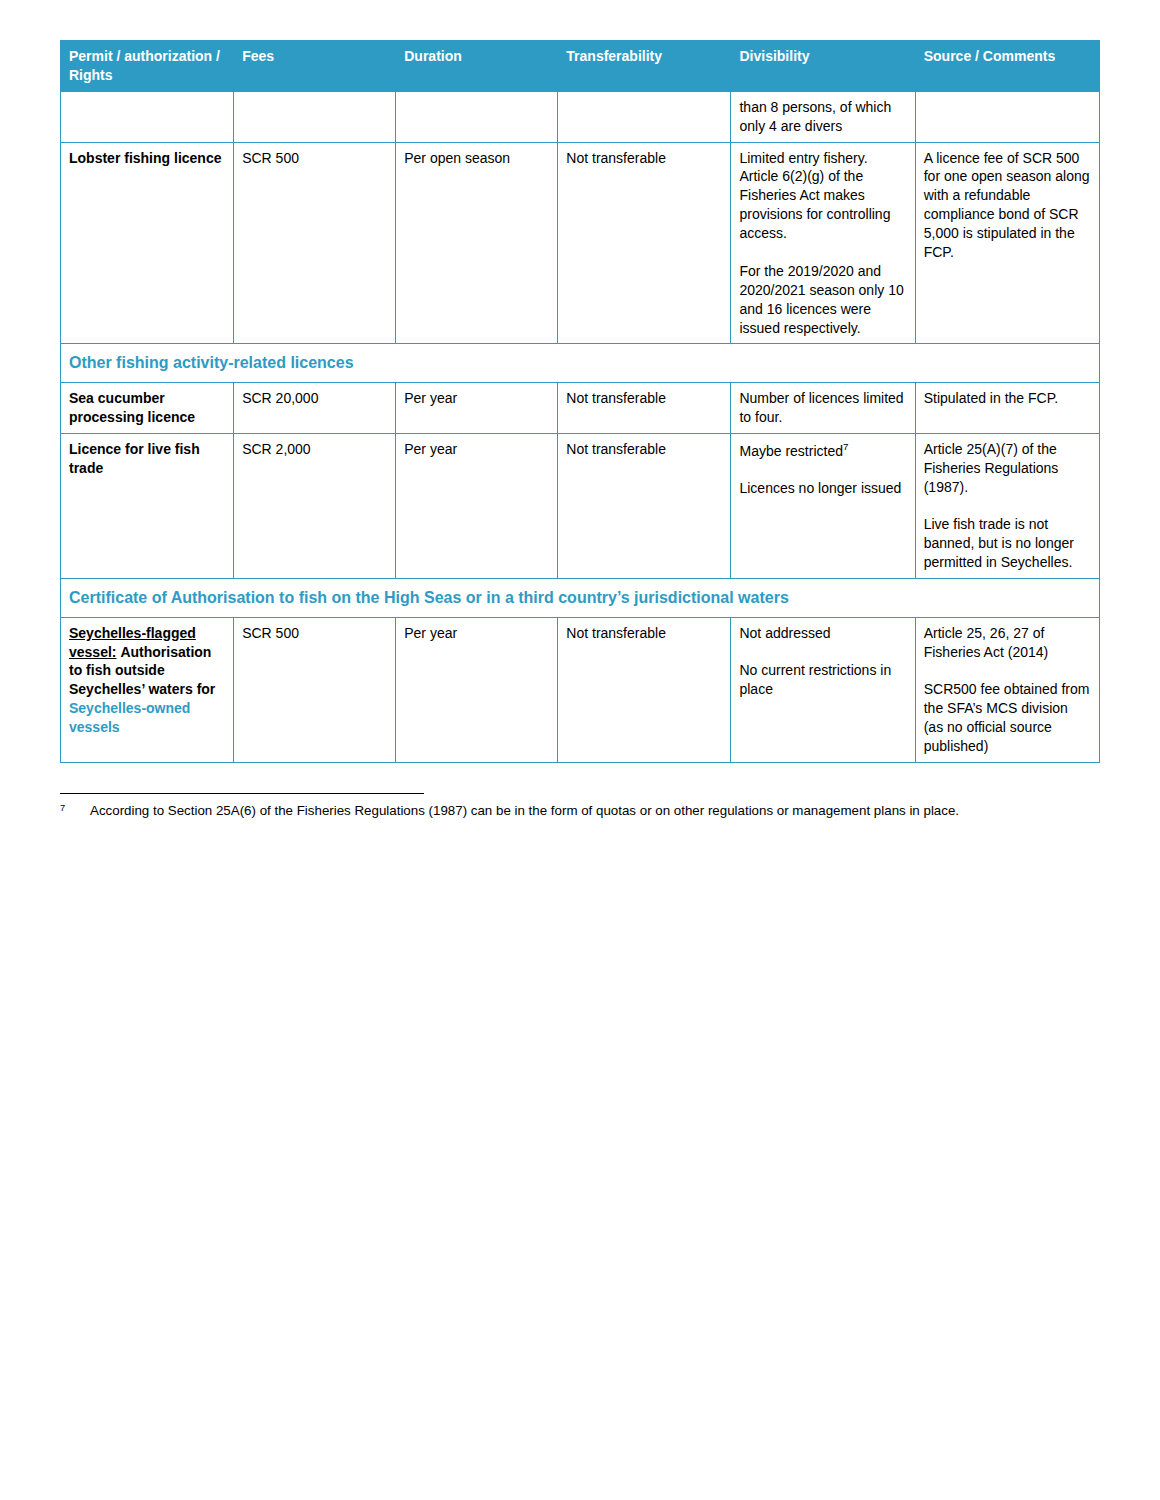| Permit / authorization / Rights | Fees | Duration | Transferability | Divisibility | Source / Comments |
| --- | --- | --- | --- | --- | --- |
| | | | | than 8 persons, of which only 4 are divers | |
| Lobster fishing licence | SCR 500 | Per open season | Not transferable | Limited entry fishery. Article 6(2)(g) of the Fisheries Act makes provisions for controlling access. For the 2019/2020 and 2020/2021 season only 10 and 16 licences were issued respectively. | A licence fee of SCR 500 for one open season along with a refundable compliance bond of SCR 5,000 is stipulated in the FCP. |
| Other fishing activity-related licences |
| Sea cucumber processing licence | SCR 20,000 | Per year | Not transferable | Number of licences limited to four. | Stipulated in the FCP. |
| Licence for live fish trade | SCR 2,000 | Per year | Not transferable | Maybe restricted 7 Licences no longer issued | Article 25(A)(7) of the Fisheries Regulations (1987). Live fish trade is not banned, but is no longer permitted in Seychelles. |
| Certificate of Authorisation to fish on the High Seas or in a third country’s jurisdictional waters |
| Seychelles-flagged vessel: Authorisation to fish outside Seychelles’ waters for Seychelles-owned vessels | SCR 500 | Per year | Not transferable | Not addressed No current restrictions in place | Article 25, 26, 27 of Fisheries Act (2014) SCR500 fee obtained from the SFA’s MCS division (as no official source published) |
7
According to Section 25A(6) of the Fisheries Regulations (1987) can be in the form of quotas or on other regulations or management plans in place.